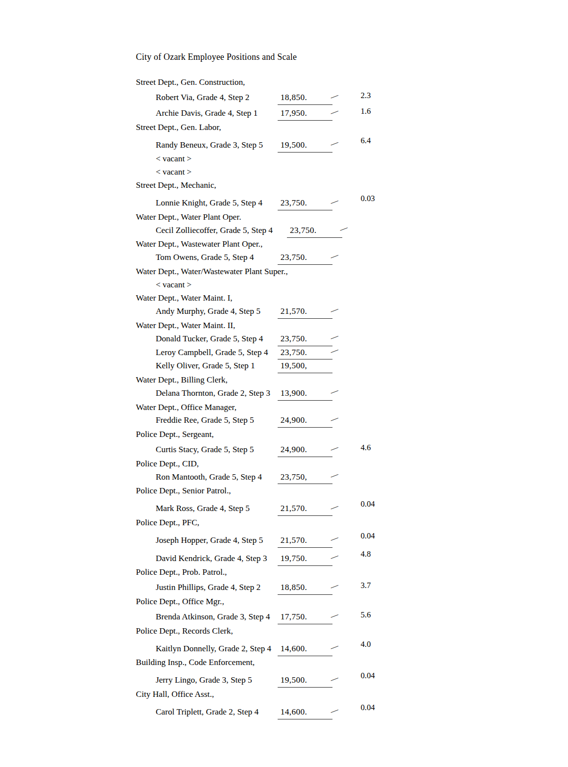City of Ozark Employee Positions and Scale
Street Dept., Gen. Construction,
Robert Via, Grade 4, Step 2 18,850.— 2.3
Archie Davis, Grade 4, Step 1 17,950.— 1.6
Street Dept., Gen. Labor,
Randy Beneux, Grade 3, Step 5 19,500.— 6.4
< vacant >
< vacant >
Street Dept., Mechanic,
Lonnie Knight, Grade 5, Step 4 23,750.— 0.03
Water Dept., Water Plant Oper.
Cecil Zolliecoffer, Grade 5, Step 4 23,750.—
Water Dept., Wastewater Plant Oper.,
Tom Owens, Grade 5, Step 4 23,750.—
Water Dept., Water/Wastewater Plant Super.,
< vacant >
Water Dept., Water Maint. I,
Andy Murphy, Grade 4, Step 5 21,570.—
Water Dept., Water Maint. II,
Donald Tucker, Grade 5, Step 4 23,750.—
Leroy Campbell, Grade 5, Step 4 23,750.—
Kelly Oliver, Grade 5, Step 1 19,500,
Water Dept., Billing Clerk,
Delana Thornton, Grade 2, Step 3 13,900.—
Water Dept., Office Manager,
Freddie Ree, Grade 5, Step 5 24,900.—
Police Dept., Sergeant,
Curtis Stacy, Grade 5, Step 5 24,900.— 4.6
Police Dept., CID,
Ron Mantooth, Grade 5, Step 4 23,750,—
Police Dept., Senior Patrol.,
Mark Ross, Grade 4, Step 5 21,570.— 0.04
Police Dept., PFC,
Joseph Hopper, Grade 4, Step 5 21,570.— 0.04
David Kendrick, Grade 4, Step 3 19,750.— 4.8
Police Dept., Prob. Patrol.,
Justin Phillips, Grade 4, Step 2 18,850.— 3.7
Police Dept., Office Mgr.,
Brenda Atkinson, Grade 3, Step 4 17,750.— 5.6
Police Dept., Records Clerk,
Kaitlyn Donnelly, Grade 2, Step 4 14,600.— 4.0
Building Insp., Code Enforcement,
Jerry Lingo, Grade 3, Step 5 19,500.— 0.04
City Hall, Office Asst.,
Carol Triplett, Grade 2, Step 4 14,600.— 0.04